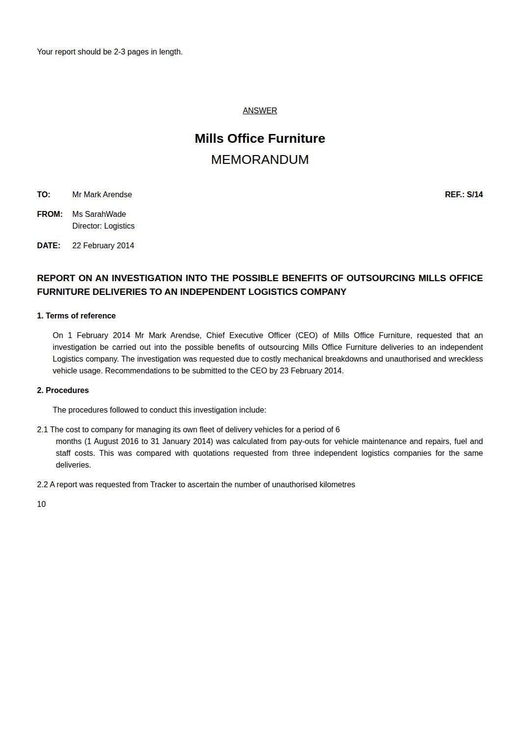Your report should be 2-3 pages in length.
ANSWER
Mills Office Furniture
MEMORANDUM
| TO: | Mr Mark Arendse | REF.: S/14 |
| FROM: | Ms SarahWade Director: Logistics |
| DATE: | 22 February 2014 |
Report on an investigation into the possible benefits of outsourcing Mills Office Furniture deliveries to an independent Logistics company
1. Terms of reference
On 1 February 2014 Mr Mark Arendse, Chief Executive Officer (CEO) of Mills Office Furniture, requested that an investigation be carried out into the possible benefits of outsourcing Mills Office Furniture deliveries to an independent Logistics company. The investigation was requested due to costly mechanical breakdowns and unauthorised and wreckless vehicle usage. Recommendations to be submitted to the CEO by 23 February 2014.
2. Procedures
The procedures followed to conduct this investigation include:
2.1 The cost to company for managing its own fleet of delivery vehicles for a period of 6 months (1 August 2016 to 31 January 2014) was calculated from pay-outs for vehicle maintenance and repairs, fuel and staff costs. This was compared with quotations requested from three independent logistics companies for the same deliveries.
2.2 A report was requested from Tracker to ascertain the number of unauthorised kilometres
10